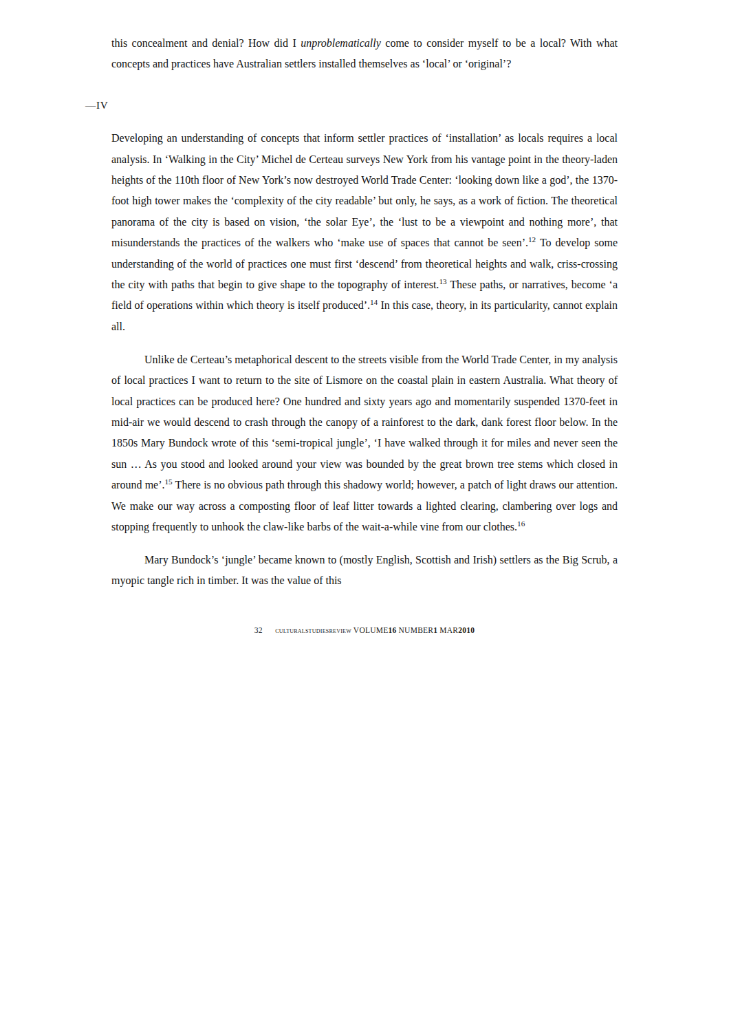this concealment and denial? How did I unproblematically come to consider myself to be a local? With what concepts and practices have Australian settlers installed themselves as ‘local’ or ‘original’?
—IV
Developing an understanding of concepts that inform settler practices of ‘installation’ as locals requires a local analysis. In ‘Walking in the City’ Michel de Certeau surveys New York from his vantage point in the theory-laden heights of the 110th floor of New York’s now destroyed World Trade Center: ‘looking down like a god’, the 1370-foot high tower makes the ‘complexity of the city readable’ but only, he says, as a work of fiction. The theoretical panorama of the city is based on vision, ‘the solar Eye’, the ‘lust to be a viewpoint and nothing more’, that misunderstands the practices of the walkers who ‘make use of spaces that cannot be seen’.12 To develop some understanding of the world of practices one must first ‘descend’ from theoretical heights and walk, criss-crossing the city with paths that begin to give shape to the topography of interest.13 These paths, or narratives, become ‘a field of operations within which theory is itself produced’.14 In this case, theory, in its particularity, cannot explain all.
Unlike de Certeau’s metaphorical descent to the streets visible from the World Trade Center, in my analysis of local practices I want to return to the site of Lismore on the coastal plain in eastern Australia. What theory of local practices can be produced here? One hundred and sixty years ago and momentarily suspended 1370-feet in mid-air we would descend to crash through the canopy of a rainforest to the dark, dank forest floor below. In the 1850s Mary Bundock wrote of this ‘semi-tropical jungle’, ‘I have walked through it for miles and never seen the sun … As you stood and looked around your view was bounded by the great brown tree stems which closed in around me’.15 There is no obvious path through this shadowy world; however, a patch of light draws our attention. We make our way across a composting floor of leaf litter towards a lighted clearing, clambering over logs and stopping frequently to unhook the claw-like barbs of the wait-a-while vine from our clothes.16
Mary Bundock’s ‘jungle’ became known to (mostly English, Scottish and Irish) settlers as the Big Scrub, a myopic tangle rich in timber. It was the value of this
32 culturalstudiesreview VOLUME 16 NUMBER 1 MAR 2010